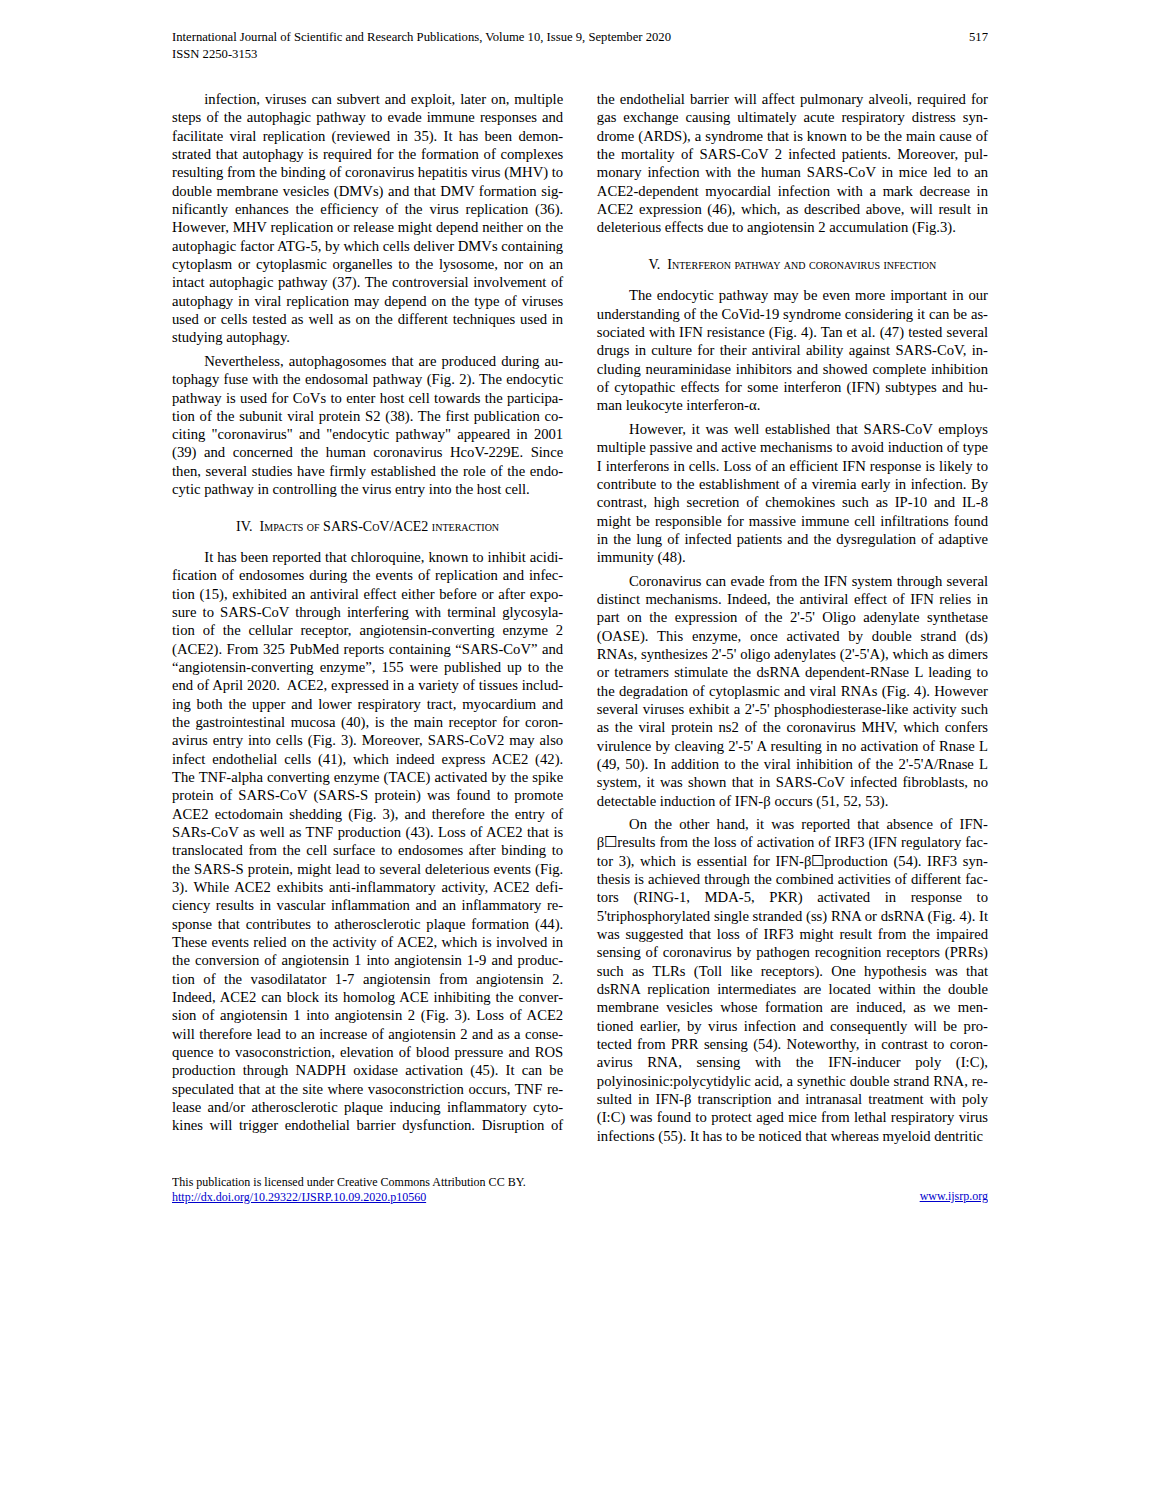International Journal of Scientific and Research Publications, Volume 10, Issue 9, September 2020
ISSN 2250-3153
517
infection, viruses can subvert and exploit, later on, multiple steps of the autophagic pathway to evade immune responses and facilitate viral replication (reviewed in 35). It has been demonstrated that autophagy is required for the formation of complexes resulting from the binding of coronavirus hepatitis virus (MHV) to double membrane vesicles (DMVs) and that DMV formation significantly enhances the efficiency of the virus replication (36). However, MHV replication or release might depend neither on the autophagic factor ATG-5, by which cells deliver DMVs containing cytoplasm or cytoplasmic organelles to the lysosome, nor on an intact autophagic pathway (37). The controversial involvement of autophagy in viral replication may depend on the type of viruses used or cells tested as well as on the different techniques used in studying autophagy.
Nevertheless, autophagosomes that are produced during autophagy fuse with the endosomal pathway (Fig. 2). The endocytic pathway is used for CoVs to enter host cell towards the participation of the subunit viral protein S2 (38). The first publication co-citing "coronavirus" and "endocytic pathway" appeared in 2001 (39) and concerned the human coronavirus HcoV-229E. Since then, several studies have firmly established the role of the endocytic pathway in controlling the virus entry into the host cell.
IV. Impacts of SARS-CoV/ACE2 interaction
It has been reported that chloroquine, known to inhibit acidification of endosomes during the events of replication and infection (15), exhibited an antiviral effect either before or after exposure to SARS-CoV through interfering with terminal glycosylation of the cellular receptor, angiotensin-converting enzyme 2 (ACE2). From 325 PubMed reports containing “SARS-CoV” and “angiotensin-converting enzyme”, 155 were published up to the end of April 2020. ACE2, expressed in a variety of tissues including both the upper and lower respiratory tract, myocardium and the gastrointestinal mucosa (40), is the main receptor for coronavirus entry into cells (Fig. 3). Moreover, SARS-CoV2 may also infect endothelial cells (41), which indeed express ACE2 (42). The TNF-alpha converting enzyme (TACE) activated by the spike protein of SARS-CoV (SARS-S protein) was found to promote ACE2 ectodomain shedding (Fig. 3), and therefore the entry of SARs-CoV as well as TNF production (43). Loss of ACE2 that is translocated from the cell surface to endosomes after binding to the SARS-S protein, might lead to several deleterious events (Fig. 3). While ACE2 exhibits anti-inflammatory activity, ACE2 deficiency results in vascular inflammation and an inflammatory response that contributes to atherosclerotic plaque formation (44). These events relied on the activity of ACE2, which is involved in the conversion of angiotensin 1 into angiotensin 1-9 and production of the vasodilatator 1-7 angiotensin from angiotensin 2. Indeed, ACE2 can block its homolog ACE inhibiting the conversion of angiotensin 1 into angiotensin 2 (Fig. 3). Loss of ACE2 will therefore lead to an increase of angiotensin 2 and as a consequence to vasoconstriction, elevation of blood pressure and ROS production through NADPH oxidase activation (45). It can be speculated that at the site where vasoconstriction occurs, TNF release and/or atherosclerotic plaque inducing inflammatory cytokines will trigger endothelial barrier dysfunction. Disruption of the endothelial barrier will affect pulmonary alveoli, required for gas exchange causing ultimately acute respiratory distress syndrome (ARDS), a syndrome that is known to be the main cause of the mortality of SARS-CoV 2 infected patients. Moreover, pulmonary infection with the human SARS-CoV in mice led to an ACE2-dependent myocardial infection with a mark decrease in ACE2 expression (46), which, as described above, will result in deleterious effects due to angiotensin 2 accumulation (Fig.3).
V. Interferon pathway and coronavirus infection
The endocytic pathway may be even more important in our understanding of the CoVid-19 syndrome considering it can be associated with IFN resistance (Fig. 4). Tan et al. (47) tested several drugs in culture for their antiviral ability against SARS-CoV, including neuraminidase inhibitors and showed complete inhibition of cytopathic effects for some interferon (IFN) subtypes and human leukocyte interferon-α.
However, it was well established that SARS-CoV employs multiple passive and active mechanisms to avoid induction of type I interferons in cells. Loss of an efficient IFN response is likely to contribute to the establishment of a viremia early in infection. By contrast, high secretion of chemokines such as IP-10 and IL-8 might be responsible for massive immune cell infiltrations found in the lung of infected patients and the dysregulation of adaptive immunity (48).
Coronavirus can evade from the IFN system through several distinct mechanisms. Indeed, the antiviral effect of IFN relies in part on the expression of the 2'-5' Oligo adenylate synthetase (OASE). This enzyme, once activated by double strand (ds) RNAs, synthesizes 2'-5' oligo adenylates (2'-5'A), which as dimers or tetramers stimulate the dsRNA dependent-RNase L leading to the degradation of cytoplasmic and viral RNAs (Fig. 4). However several viruses exhibit a 2'-5' phosphodiesterase-like activity such as the viral protein ns2 of the coronavirus MHV, which confers virulence by cleaving 2'-5' A resulting in no activation of Rnase L (49, 50). In addition to the viral inhibition of the 2'-5'A/Rnase L system, it was shown that in SARS-CoV infected fibroblasts, no detectable induction of IFN-β occurs (51, 52, 53).
On the other hand, it was reported that absence of IFN-β☐results from the loss of activation of IRF3 (IFN regulatory factor 3), which is essential for IFN-β☐production (54). IRF3 synthesis is achieved through the combined activities of different factors (RING-1, MDA-5, PKR) activated in response to 5'triphosphorylated single stranded (ss) RNA or dsRNA (Fig. 4). It was suggested that loss of IRF3 might result from the impaired sensing of coronavirus by pathogen recognition receptors (PRRs) such as TLRs (Toll like receptors). One hypothesis was that dsRNA replication intermediates are located within the double membrane vesicles whose formation are induced, as we mentioned earlier, by virus infection and consequently will be protected from PRR sensing (54). Noteworthy, in contrast to coronavirus RNA, sensing with the IFN-inducer poly (I:C), polyinosinic:polycytidylic acid, a synethic double strand RNA, resulted in IFN-β transcription and intranasal treatment with poly (I:C) was found to protect aged mice from lethal respiratory virus infections (55). It has to be noticed that whereas myeloid dentritic
This publication is licensed under Creative Commons Attribution CC BY.
http://dx.doi.org/10.29322/IJSRP.10.09.2020.p10560
www.ijsrp.org